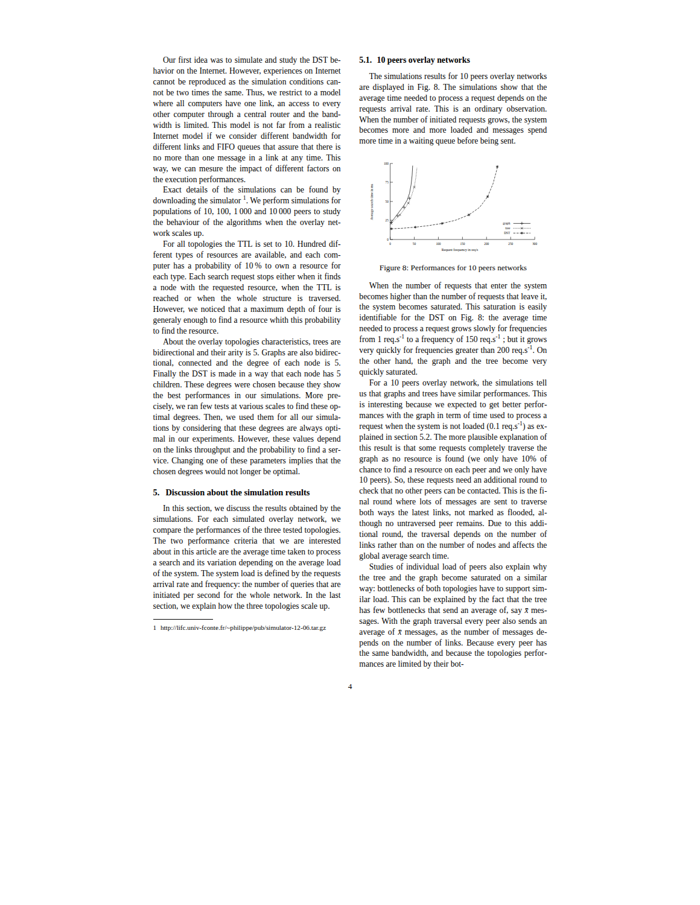Our first idea was to simulate and study the DST behavior on the Internet. However, experiences on Internet cannot be reproduced as the simulation conditions cannot be two times the same. Thus, we restrict to a model where all computers have one link, an access to every other computer through a central router and the bandwidth is limited. This model is not far from a realistic Internet model if we consider different bandwidth for different links and FIFO queues that assure that there is no more than one message in a link at any time. This way, we can mesure the impact of different factors on the execution performances.
Exact details of the simulations can be found by downloading the simulator 1. We perform simulations for populations of 10, 100, 1 000 and 10 000 peers to study the behaviour of the algorithms when the overlay network scales up.
For all topologies the TTL is set to 10. Hundred different types of resources are available, and each computer has a probability of 10 % to own a resource for each type. Each search request stops either when it finds a node with the requested resource, when the TTL is reached or when the whole structure is traversed. However, we noticed that a maximum depth of four is generaly enough to find a resource whith this probability to find the resource.
About the overlay topologies characteristics, trees are bidirectional and their arity is 5. Graphs are also bidirectional, connected and the degree of each node is 5. Finally the DST is made in a way that each node has 5 children. These degrees were chosen because they show the best performances in our simulations. More precisely, we ran few tests at various scales to find these optimal degrees. Then, we used them for all our simulations by considering that these degrees are always optimal in our experiments. However, these values depend on the links throughput and the probability to find a service. Changing one of these parameters implies that the chosen degrees would not longer be optimal.
5. Discussion about the simulation results
In this section, we discuss the results obtained by the simulations. For each simulated overlay network, we compare the performances of the three tested topologies. The two performance criteria that we are interested about in this article are the average time taken to process a search and its variation depending on the average load of the system. The system load is defined by the requests arrival rate and frequency: the number of queries that are initiated per second for the whole network. In the last section, we explain how the three topologies scale up.
1http://lifc.univ-fconte.fr/~philippe/pub/simulator-12-06.tar.gz
5.1. 10 peers overlay networks
The simulations results for 10 peers overlay networks are displayed in Fig. 8. The simulations show that the average time needed to process a request depends on the requests arrival rate. This is an ordinary observation. When the number of initiated requests grows, the system becomes more and more loaded and messages spend more time in a waiting queue before being sent.
0 25 50 75 100 0 50 100 150 200 250 300 Request frequency in req/s Average search time in ms graph tree DST
Figure 8: Performances for 10 peers networks
When the number of requests that enter the system becomes higher than the number of requests that leave it, the system becomes saturated. This saturation is easily identifiable for the DST on Fig. 8: the average time needed to process a request grows slowly for frequencies from 1 req.s-1 to a frequency of 150 req.s-1 ; but it grows very quickly for frequencies greater than 200 req.s-1. On the other hand, the graph and the tree become very quickly saturated.
For a 10 peers overlay network, the simulations tell us that graphs and trees have similar performances. This is interesting because we expected to get better performances with the graph in term of time used to process a request when the system is not loaded (0.1 req.s-1) as explained in section 5.2. The more plausible explanation of this result is that some requests completely traverse the graph as no resource is found (we only have 10% of chance to find a resource on each peer and we only have 10 peers). So, these requests need an additional round to check that no other peers can be contacted. This is the final round where lots of messages are sent to traverse both ways the latest links, not marked as flooded, although no untraversed peer remains. Due to this additional round, the traversal depends on the number of links rather than on the number of nodes and affects the global average search time.
Studies of individual load of peers also explain why the tree and the graph become saturated on a similar way: bottlenecks of both topologies have to support similar load. This can be explained by the fact that the tree has few bottlenecks that send an average of, say x̄ messages. With the graph traversal every peer also sends an average of x̄ messages, as the number of messages depends on the number of links. Because every peer has the same bandwidth, and because the topologies performances are limited by their bot-
4